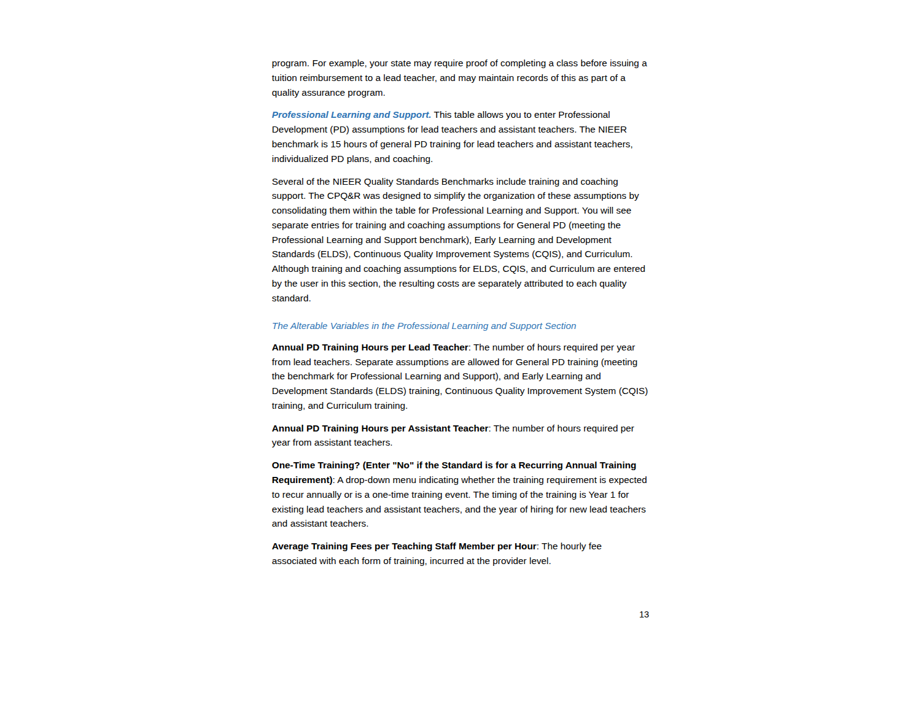program. For example, your state may require proof of completing a class before issuing a tuition reimbursement to a lead teacher, and may maintain records of this as part of a quality assurance program.
Professional Learning and Support. This table allows you to enter Professional Development (PD) assumptions for lead teachers and assistant teachers. The NIEER benchmark is 15 hours of general PD training for lead teachers and assistant teachers, individualized PD plans, and coaching.
Several of the NIEER Quality Standards Benchmarks include training and coaching support. The CPQ&R was designed to simplify the organization of these assumptions by consolidating them within the table for Professional Learning and Support. You will see separate entries for training and coaching assumptions for General PD (meeting the Professional Learning and Support benchmark), Early Learning and Development Standards (ELDS), Continuous Quality Improvement Systems (CQIS), and Curriculum. Although training and coaching assumptions for ELDS, CQIS, and Curriculum are entered by the user in this section, the resulting costs are separately attributed to each quality standard.
The Alterable Variables in the Professional Learning and Support Section
Annual PD Training Hours per Lead Teacher: The number of hours required per year from lead teachers. Separate assumptions are allowed for General PD training (meeting the benchmark for Professional Learning and Support), and Early Learning and Development Standards (ELDS) training, Continuous Quality Improvement System (CQIS) training, and Curriculum training.
Annual PD Training Hours per Assistant Teacher: The number of hours required per year from assistant teachers.
One-Time Training? (Enter "No" if the Standard is for a Recurring Annual Training Requirement): A drop-down menu indicating whether the training requirement is expected to recur annually or is a one-time training event. The timing of the training is Year 1 for existing lead teachers and assistant teachers, and the year of hiring for new lead teachers and assistant teachers.
Average Training Fees per Teaching Staff Member per Hour: The hourly fee associated with each form of training, incurred at the provider level.
13